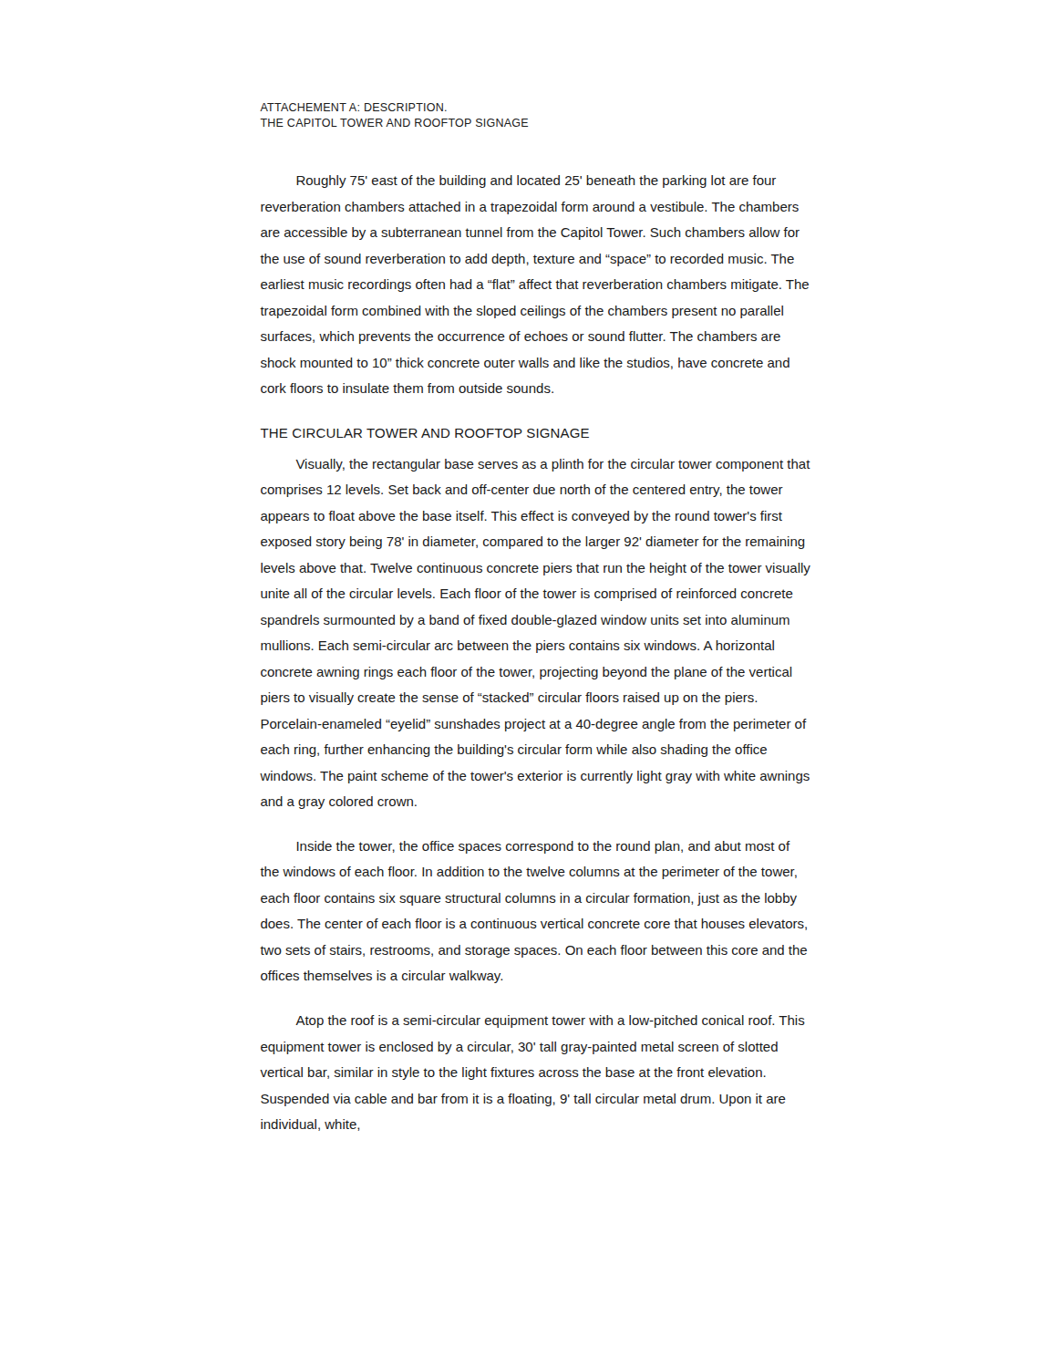ATTACHEMENT A: DESCRIPTION. THE CAPITOL TOWER AND ROOFTOP SIGNAGE
Roughly 75' east of the building and located 25' beneath the parking lot are four reverberation chambers attached in a trapezoidal form around a vestibule. The chambers are accessible by a subterranean tunnel from the Capitol Tower. Such chambers allow for the use of sound reverberation to add depth, texture and “space” to recorded music. The earliest music recordings often had a “flat” affect that reverberation chambers mitigate. The trapezoidal form combined with the sloped ceilings of the chambers present no parallel surfaces, which prevents the occurrence of echoes or sound flutter. The chambers are shock mounted to 10” thick concrete outer walls and like the studios, have concrete and cork floors to insulate them from outside sounds.
THE CIRCULAR TOWER AND ROOFTOP SIGNAGE
Visually, the rectangular base serves as a plinth for the circular tower component that comprises 12 levels. Set back and off-center due north of the centered entry, the tower appears to float above the base itself. This effect is conveyed by the round tower's first exposed story being 78' in diameter, compared to the larger 92' diameter for the remaining levels above that. Twelve continuous concrete piers that run the height of the tower visually unite all of the circular levels. Each floor of the tower is comprised of reinforced concrete spandrels surmounted by a band of fixed double-glazed window units set into aluminum mullions. Each semi-circular arc between the piers contains six windows. A horizontal concrete awning rings each floor of the tower, projecting beyond the plane of the vertical piers to visually create the sense of “stacked” circular floors raised up on the piers. Porcelain-enameled “eyelid” sunshades project at a 40-degree angle from the perimeter of each ring, further enhancing the building's circular form while also shading the office windows. The paint scheme of the tower's exterior is currently light gray with white awnings and a gray colored crown.
Inside the tower, the office spaces correspond to the round plan, and abut most of the windows of each floor. In addition to the twelve columns at the perimeter of the tower, each floor contains six square structural columns in a circular formation, just as the lobby does. The center of each floor is a continuous vertical concrete core that houses elevators, two sets of stairs, restrooms, and storage spaces. On each floor between this core and the offices themselves is a circular walkway.
Atop the roof is a semi-circular equipment tower with a low-pitched conical roof. This equipment tower is enclosed by a circular, 30' tall gray-painted metal screen of slotted vertical bar, similar in style to the light fixtures across the base at the front elevation. Suspended via cable and bar from it is a floating, 9' tall circular metal drum. Upon it are individual, white,